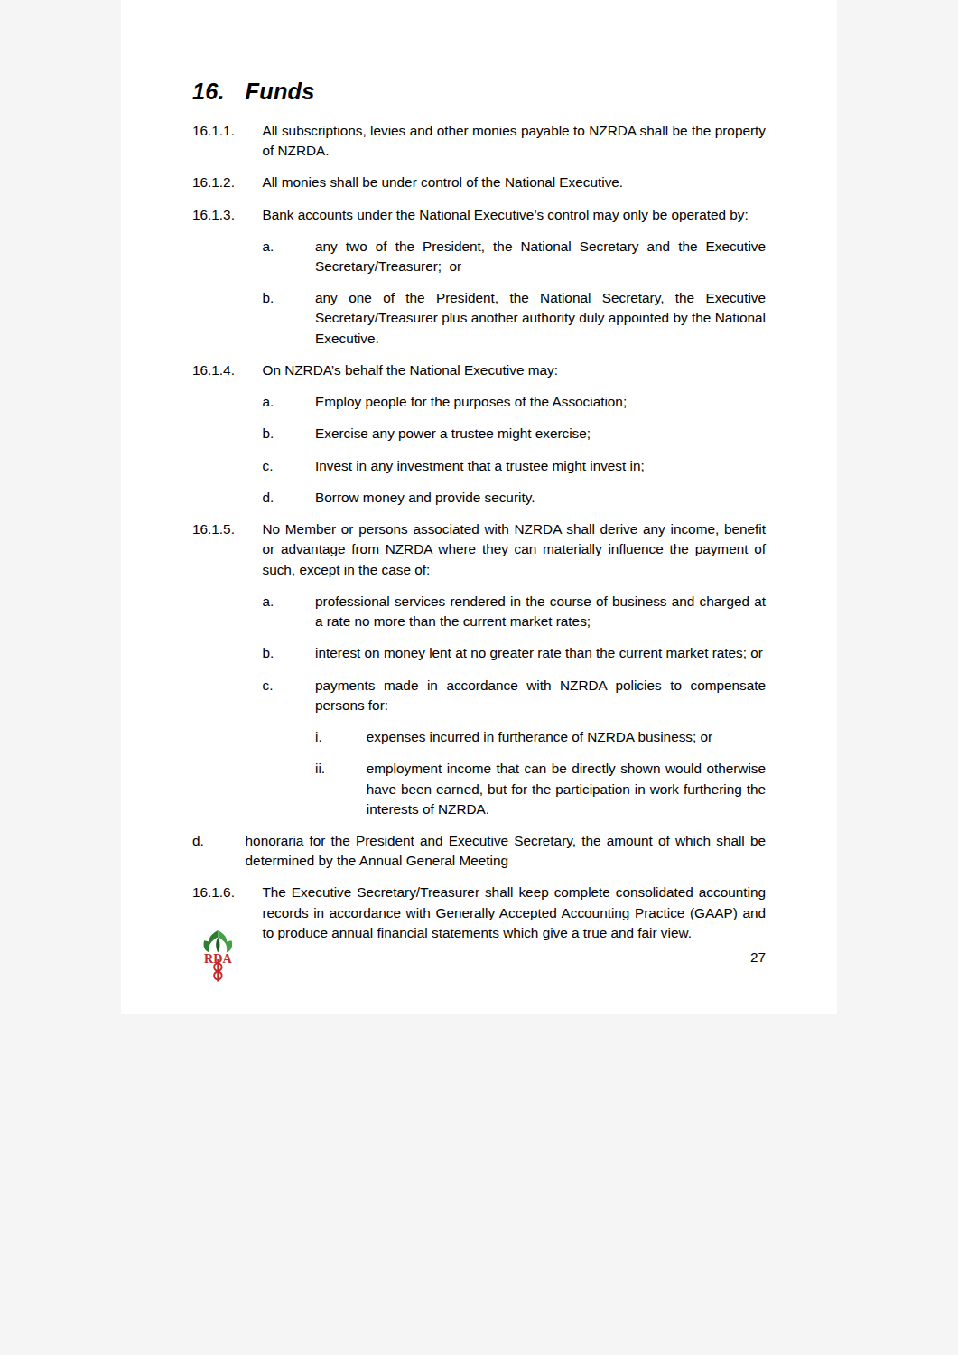16. Funds
16.1.1.
All subscriptions, levies and other monies payable to NZRDA shall be the property of NZRDA.
16.1.2.
All monies shall be under control of the National Executive.
16.1.3.
Bank accounts under the National Executive’s control may only be operated by:
a. any two of the President, the National Secretary and the Executive Secretary/Treasurer; or
b. any one of the President, the National Secretary, the Executive Secretary/Treasurer plus another authority duly appointed by the National Executive.
16.1.4.
On NZRDA’s behalf the National Executive may:
a. Employ people for the purposes of the Association;
b. Exercise any power a trustee might exercise;
c. Invest in any investment that a trustee might invest in;
d. Borrow money and provide security.
16.1.5.
No Member or persons associated with NZRDA shall derive any income, benefit or advantage from NZRDA where they can materially influence the payment of such, except in the case of:
a. professional services rendered in the course of business and charged at a rate no more than the current market rates;
b. interest on money lent at no greater rate than the current market rates; or
c. payments made in accordance with NZRDA policies to compensate persons for:
i. expenses incurred in furtherance of NZRDA business; or
ii. employment income that can be directly shown would otherwise have been earned, but for the participation in work furthering the interests of NZRDA.
d. honoraria for the President and Executive Secretary, the amount of which shall be determined by the Annual General Meeting
16.1.6.
The Executive Secretary/Treasurer shall keep complete consolidated accounting records in accordance with Generally Accepted Accounting Practice (GAAP) and to produce annual financial statements which give a true and fair view.
RDA
27